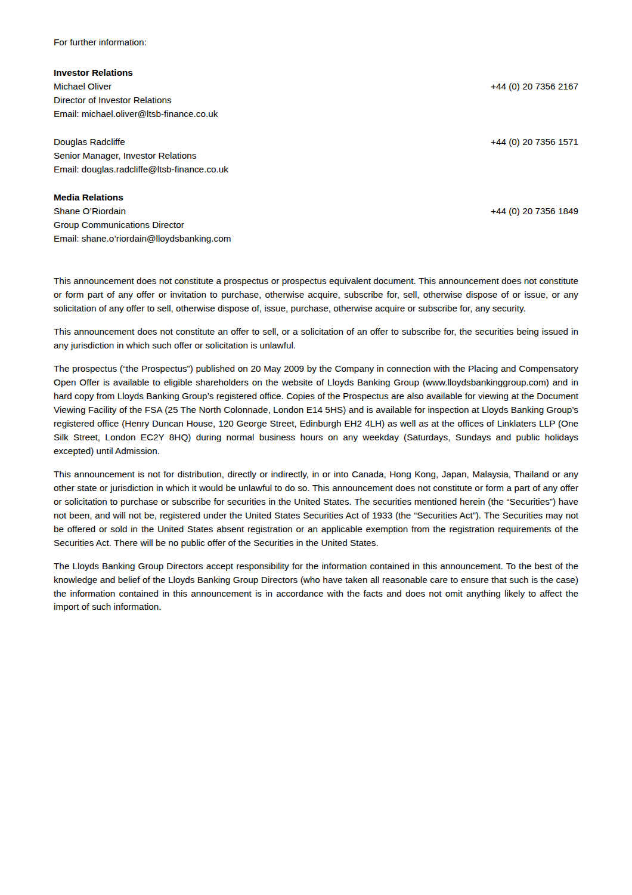For further information:
Investor Relations
Michael Oliver
+44 (0) 20 7356 2167
Director of Investor Relations
Email: michael.oliver@ltsb-finance.co.uk
Douglas Radcliffe
+44 (0) 20 7356 1571
Senior Manager, Investor Relations
Email: douglas.radcliffe@ltsb-finance.co.uk
Media Relations
Shane O’Riordain
+44 (0) 20 7356 1849
Group Communications Director
Email: shane.o’riordain@lloydsbanking.com
This announcement does not constitute a prospectus or prospectus equivalent document. This announcement does not constitute or form part of any offer or invitation to purchase, otherwise acquire, subscribe for, sell, otherwise dispose of or issue, or any solicitation of any offer to sell, otherwise dispose of, issue, purchase, otherwise acquire or subscribe for, any security.
This announcement does not constitute an offer to sell, or a solicitation of an offer to subscribe for, the securities being issued in any jurisdiction in which such offer or solicitation is unlawful.
The prospectus (“the Prospectus”) published on 20 May 2009 by the Company in connection with the Placing and Compensatory Open Offer is available to eligible shareholders on the website of Lloyds Banking Group (www.lloydsbankinggroup.com) and in hard copy from Lloyds Banking Group’s registered office. Copies of the Prospectus are also available for viewing at the Document Viewing Facility of the FSA (25 The North Colonnade, London E14 5HS) and is available for inspection at Lloyds Banking Group’s registered office (Henry Duncan House, 120 George Street, Edinburgh EH2 4LH) as well as at the offices of Linklaters LLP (One Silk Street, London EC2Y 8HQ) during normal business hours on any weekday (Saturdays, Sundays and public holidays excepted) until Admission.
This announcement is not for distribution, directly or indirectly, in or into Canada, Hong Kong, Japan, Malaysia, Thailand or any other state or jurisdiction in which it would be unlawful to do so. This announcement does not constitute or form a part of any offer or solicitation to purchase or subscribe for securities in the United States. The securities mentioned herein (the “Securities”) have not been, and will not be, registered under the United States Securities Act of 1933 (the “Securities Act”). The Securities may not be offered or sold in the United States absent registration or an applicable exemption from the registration requirements of the Securities Act. There will be no public offer of the Securities in the United States.
The Lloyds Banking Group Directors accept responsibility for the information contained in this announcement. To the best of the knowledge and belief of the Lloyds Banking Group Directors (who have taken all reasonable care to ensure that such is the case) the information contained in this announcement is in accordance with the facts and does not omit anything likely to affect the import of such information.